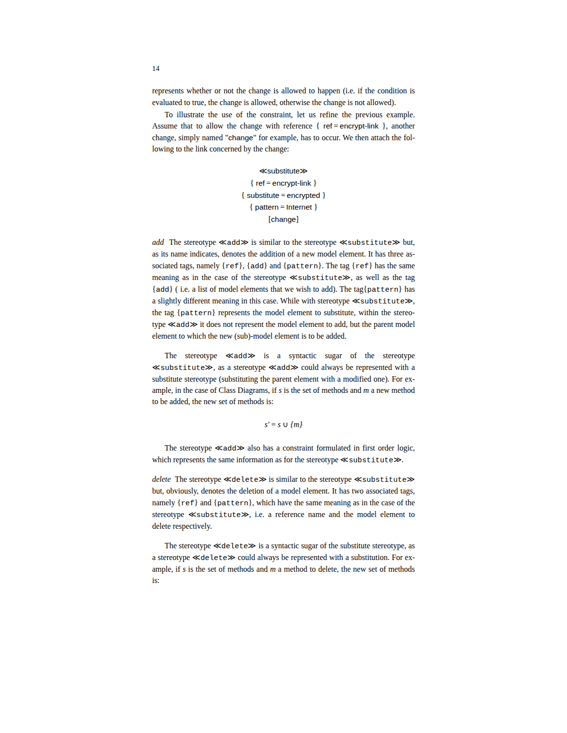14
represents whether or not the change is allowed to happen (i.e. if the condition is evaluated to true, the change is allowed, otherwise the change is not allowed).
To illustrate the use of the constraint, let us refine the previous example. Assume that to allow the change with reference { ref = encrypt-link }, another change, simply named "change" for example, has to occur. We then attach the following to the link concerned by the change:
≪substitute≫
{ ref = encrypt-link }
{ substitute = encrypted }
{ pattern = Internet }
[change]
add The stereotype ≪add≫ is similar to the stereotype ≪substitute≫ but, as its name indicates, denotes the addition of a new model element. It has three associated tags, namely {ref}, {add} and {pattern}. The tag {ref} has the same meaning as in the case of the stereotype ≪substitute≫, as well as the tag {add} ( i.e. a list of model elements that we wish to add). The tag{pattern} has a slightly different meaning in this case. While with stereotype ≪substitute≫, the tag {pattern} represents the model element to substitute, within the stereotype ≪add≫ it does not represent the model element to add, but the parent model element to which the new (sub)-model element is to be added.
The stereotype ≪add≫ is a syntactic sugar of the stereotype ≪substitute≫, as a stereotype ≪add≫ could always be represented with a substitute stereotype (substituting the parent element with a modified one). For example, in the case of Class Diagrams, if s is the set of methods and m a new method to be added, the new set of methods is:
s′ = s ∪ {m}
The stereotype ≪add≫ also has a constraint formulated in first order logic, which represents the same information as for the stereotype ≪substitute≫.
delete The stereotype ≪delete≫ is similar to the stereotype ≪substitute≫ but, obviously, denotes the deletion of a model element. It has two associated tags, namely {ref} and {pattern}, which have the same meaning as in the case of the stereotype ≪substitute≫, i.e. a reference name and the model element to delete respectively.
The stereotype ≪delete≫ is a syntactic sugar of the substitute stereotype, as a stereotype ≪delete≫ could always be represented with a substitution. For example, if s is the set of methods and m a method to delete, the new set of methods is: